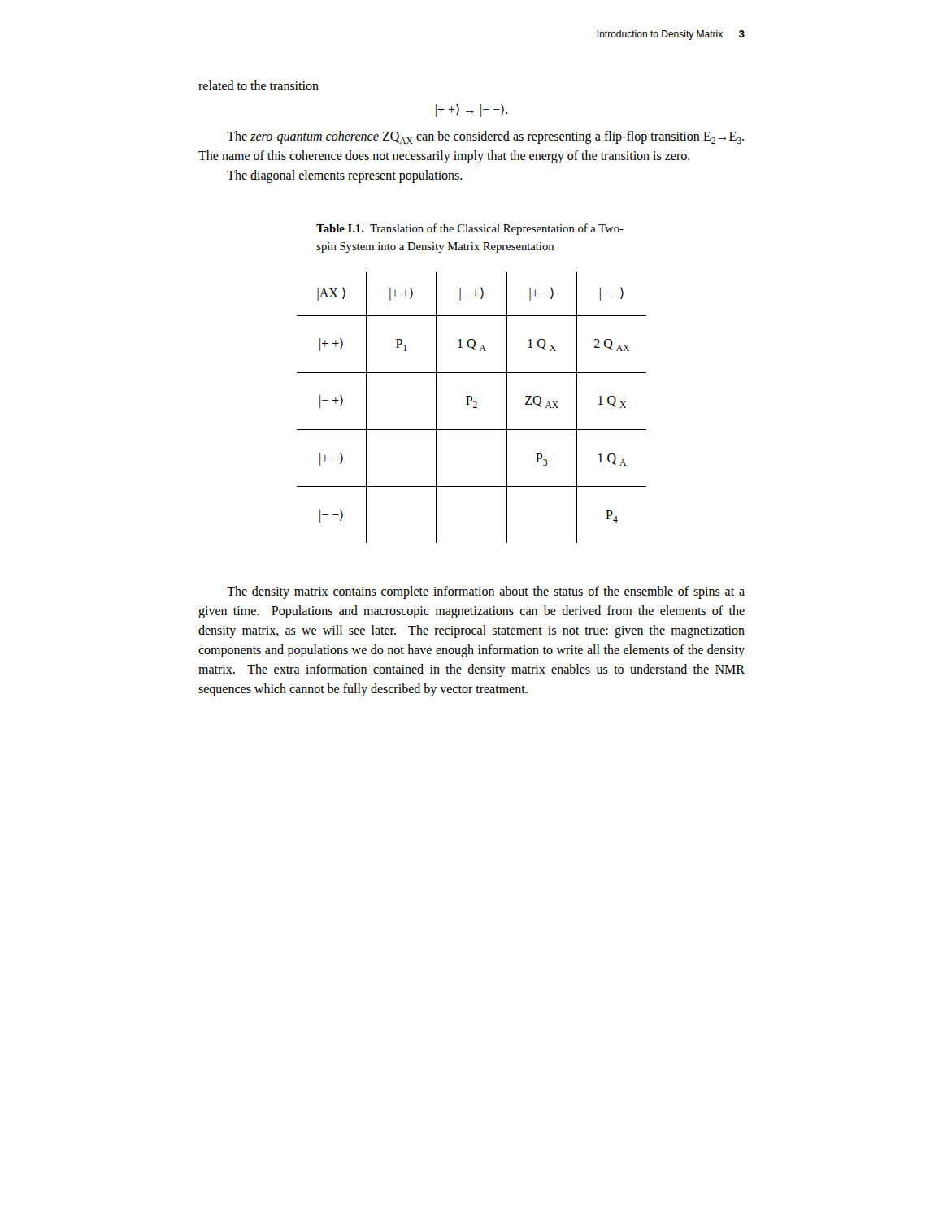Introduction to Density Matrix 3
related to the transition
|+ +⟩ → |− −⟩.
The zero-quantum coherence ZQAX can be considered as representing a flip-flop transition E2→E3. The name of this coherence does not necessarily imply that the energy of the transition is zero.
The diagonal elements represent populations.
Table I.1. Translation of the Classical Representation of a Two-spin System into a Density Matrix Representation
| /AX ⟩ | /+ +⟩ | /− +⟩ | /+ −⟩ | /− −⟩ |
| /+ +⟩ | P 1 | 1 Q A | 1 Q X | 2 Q AX |
| /− +⟩ | | P 2 | ZQ AX | 1 Q X |
| /+ −⟩ | | | P 3 | 1 Q A |
| /− −⟩ | | | | P 4 |
The density matrix contains complete information about the status of the ensemble of spins at a given time. Populations and macroscopic magnetizations can be derived from the elements of the density matrix, as we will see later. The reciprocal statement is not true: given the magnetization components and populations we do not have enough information to write all the elements of the density matrix. The extra information contained in the density matrix enables us to understand the NMR sequences which cannot be fully described by vector treatment.